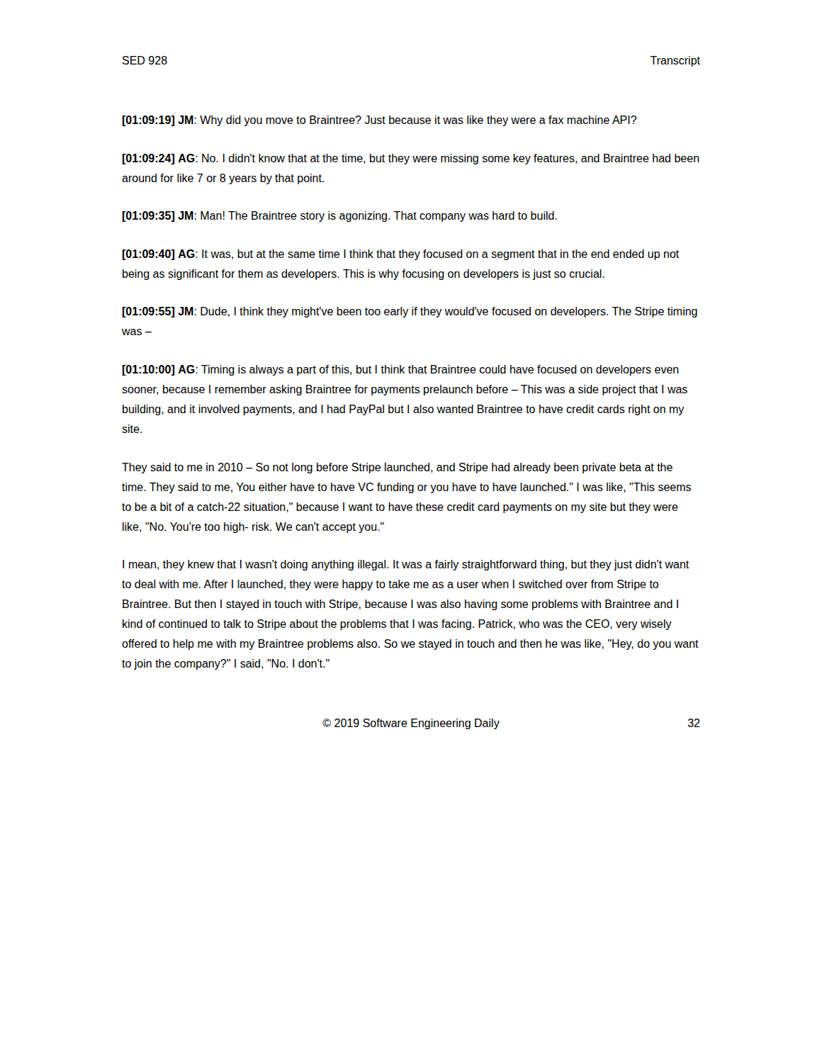SED 928
Transcript
[01:09:19] JM: Why did you move to Braintree? Just because it was like they were a fax machine API?
[01:09:24] AG: No. I didn't know that at the time, but they were missing some key features, and Braintree had been around for like 7 or 8 years by that point.
[01:09:35] JM: Man! The Braintree story is agonizing. That company was hard to build.
[01:09:40] AG: It was, but at the same time I think that they focused on a segment that in the end ended up not being as significant for them as developers. This is why focusing on developers is just so crucial.
[01:09:55] JM: Dude, I think they might've been too early if they would've focused on developers. The Stripe timing was –
[01:10:00] AG: Timing is always a part of this, but I think that Braintree could have focused on developers even sooner, because I remember asking Braintree for payments prelaunch before – This was a side project that I was building, and it involved payments, and I had PayPal but I also wanted Braintree to have credit cards right on my site.
They said to me in 2010 – So not long before Stripe launched, and Stripe had already been private beta at the time. They said to me, You either have to have VC funding or you have to have launched." I was like, "This seems to be a bit of a catch-22 situation," because I want to have these credit card payments on my site but they were like, "No. You're too high- risk. We can't accept you."
I mean, they knew that I wasn't doing anything illegal. It was a fairly straightforward thing, but they just didn't want to deal with me. After I launched, they were happy to take me as a user when I switched over from Stripe to Braintree. But then I stayed in touch with Stripe, because I was also having some problems with Braintree and I kind of continued to talk to Stripe about the problems that I was facing. Patrick, who was the CEO, very wisely offered to help me with my Braintree problems also. So we stayed in touch and then he was like, "Hey, do you want to join the company?" I said, "No. I don't."
© 2019 Software Engineering Daily
32